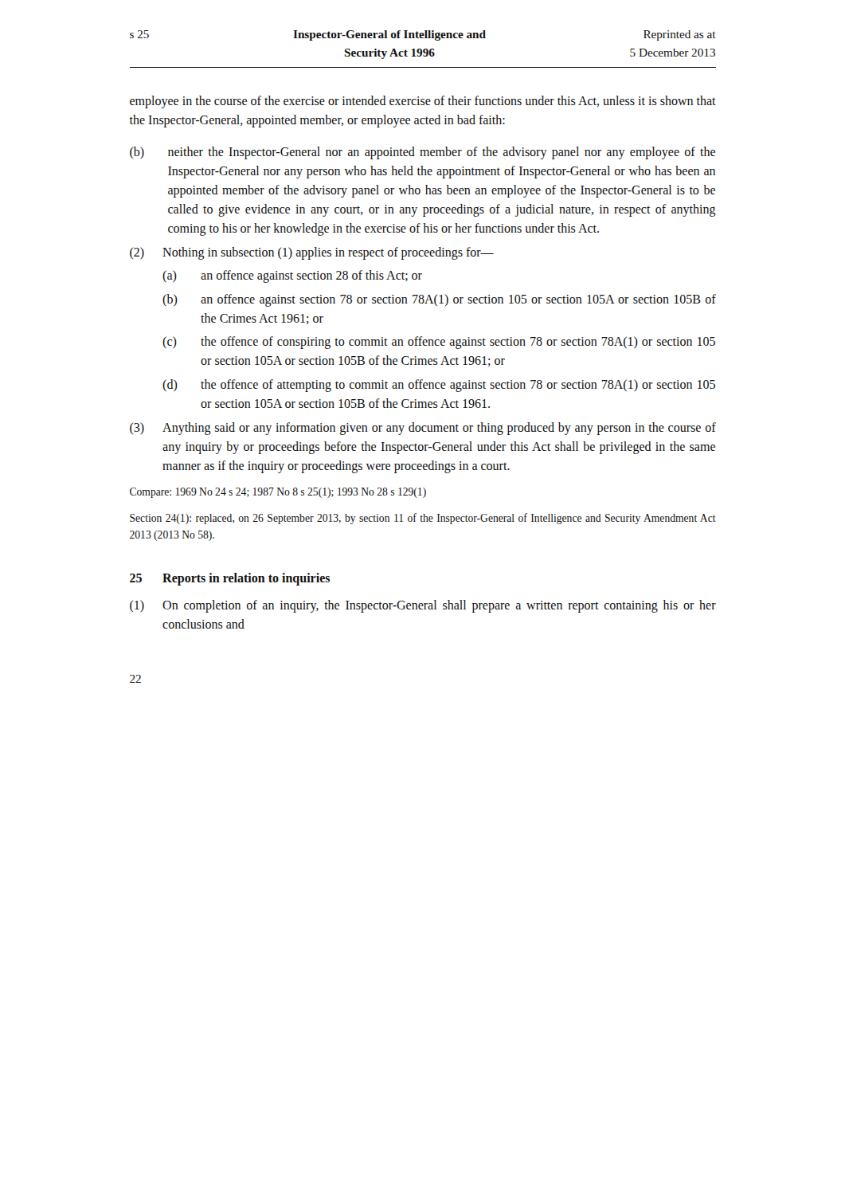s 25
Inspector-General of Intelligence and
Security Act 1996
Reprinted as at
5 December 2013
employee in the course of the exercise or intended exercise of their functions under this Act, unless it is shown that the Inspector-General, appointed member, or employee acted in bad faith:
(b) neither the Inspector-General nor an appointed member of the advisory panel nor any employee of the Inspector-General nor any person who has held the appointment of Inspector-General or who has been an appointed member of the advisory panel or who has been an employee of the Inspector-General is to be called to give evidence in any court, or in any proceedings of a judicial nature, in respect of anything coming to his or her knowledge in the exercise of his or her functions under this Act.
(2) Nothing in subsection (1) applies in respect of proceedings for—
(a) an offence against section 28 of this Act; or
(b) an offence against section 78 or section 78A(1) or section 105 or section 105A or section 105B of the Crimes Act 1961; or
(c) the offence of conspiring to commit an offence against section 78 or section 78A(1) or section 105 or section 105A or section 105B of the Crimes Act 1961; or
(d) the offence of attempting to commit an offence against section 78 or section 78A(1) or section 105 or section 105A or section 105B of the Crimes Act 1961.
(3) Anything said or any information given or any document or thing produced by any person in the course of any inquiry by or proceedings before the Inspector-General under this Act shall be privileged in the same manner as if the inquiry or proceedings were proceedings in a court.
Compare: 1969 No 24 s 24; 1987 No 8 s 25(1); 1993 No 28 s 129(1)
Section 24(1): replaced, on 26 September 2013, by section 11 of the Inspector-General of Intelligence and Security Amendment Act 2013 (2013 No 58).
25 Reports in relation to inquiries
(1) On completion of an inquiry, the Inspector-General shall prepare a written report containing his or her conclusions and
22